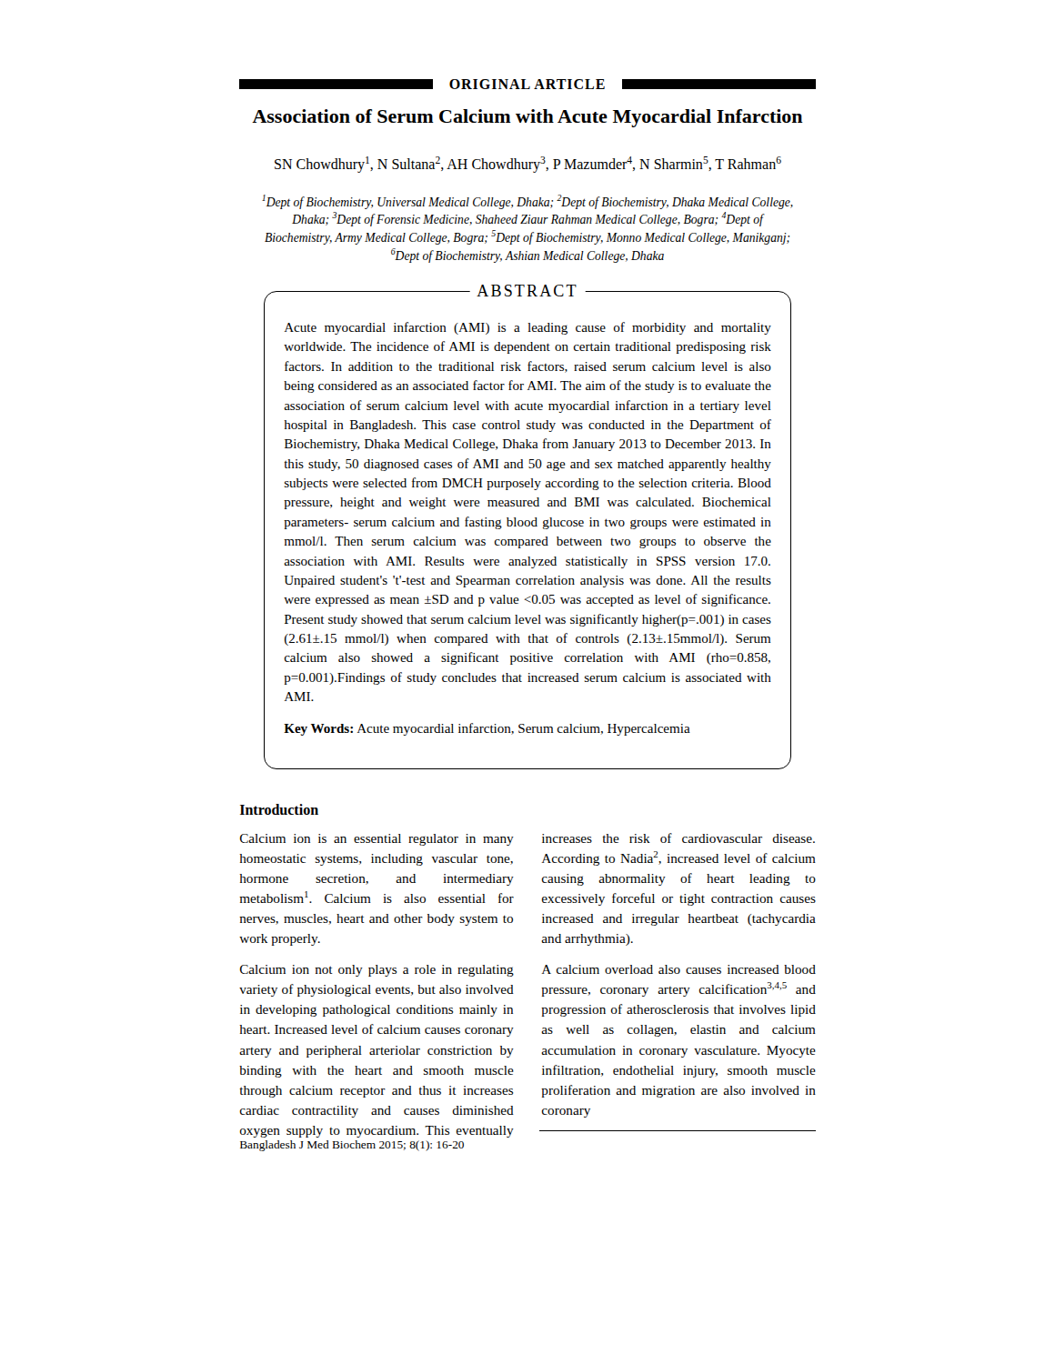ORIGINAL ARTICLE
Association of Serum Calcium with Acute Myocardial Infarction
SN Chowdhury1, N Sultana2, AH Chowdhury3, P Mazumder4, N Sharmin5, T Rahman6
1Dept of Biochemistry, Universal Medical College, Dhaka; 2Dept of Biochemistry, Dhaka Medical College, Dhaka; 3Dept of Forensic Medicine, Shaheed Ziaur Rahman Medical College, Bogra; 4Dept of Biochemistry, Army Medical College, Bogra; 5Dept of Biochemistry, Monno Medical College, Manikganj; 6Dept of Biochemistry, Ashian Medical College, Dhaka
ABSTRACT
Acute myocardial infarction (AMI) is a leading cause of morbidity and mortality worldwide. The incidence of AMI is dependent on certain traditional predisposing risk factors. In addition to the traditional risk factors, raised serum calcium level is also being considered as an associated factor for AMI. The aim of the study is to evaluate the association of serum calcium level with acute myocardial infarction in a tertiary level hospital in Bangladesh. This case control study was conducted in the Department of Biochemistry, Dhaka Medical College, Dhaka from January 2013 to December 2013. In this study, 50 diagnosed cases of AMI and 50 age and sex matched apparently healthy subjects were selected from DMCH purposely according to the selection criteria. Blood pressure, height and weight were measured and BMI was calculated. Biochemical parameters- serum calcium and fasting blood glucose in two groups were estimated in mmol/l. Then serum calcium was compared between two groups to observe the association with AMI. Results were analyzed statistically in SPSS version 17.0. Unpaired student's 't'-test and Spearman correlation analysis was done. All the results were expressed as mean ±SD and p value <0.05 was accepted as level of significance. Present study showed that serum calcium level was significantly higher(p=.001) in cases (2.61±.15 mmol/l) when compared with that of controls (2.13±.15mmol/l). Serum calcium also showed a significant positive correlation with AMI (rho=0.858, p=0.001).Findings of study concludes that increased serum calcium is associated with AMI.
Key Words: Acute myocardial infarction, Serum calcium, Hypercalcemia
Introduction
Calcium ion is an essential regulator in many homeostatic systems, including vascular tone, hormone secretion, and intermediary metabolism1. Calcium is also essential for nerves, muscles, heart and other body system to work properly.
Calcium ion not only plays a role in regulating variety of physiological events, but also involved in developing pathological conditions mainly in heart. Increased level of calcium causes coronary artery and peripheral arteriolar constriction by binding with the heart and smooth muscle through calcium receptor and thus it increases cardiac contractility and causes diminished oxygen supply to myocardium. This eventually increases the risk of cardiovascular disease. According to Nadia2, increased level of calcium causing abnormality of heart leading to excessively forceful or tight contraction causes increased and irregular heartbeat (tachycardia and arrhythmia).
A calcium overload also causes increased blood pressure, coronary artery calcification3,4,5 and progression of atherosclerosis that involves lipid as well as collagen, elastin and calcium accumulation in coronary vasculature. Myocyte infiltration, endothelial injury, smooth muscle proliferation and migration are also involved in coronary
Bangladesh J Med Biochem 2015; 8(1): 16-20